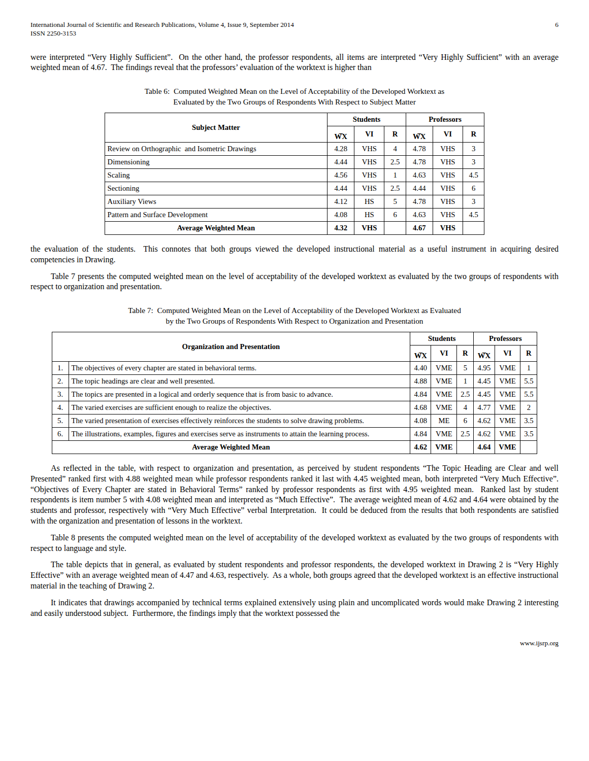International Journal of Scientific and Research Publications, Volume 4, Issue 9, September 2014
ISSN 2250-3153
6
were interpreted “Very Highly Sufficient”. On the other hand, the professor respondents, all items are interpreted “Very Highly Sufficient” with an average weighted mean of 4.67. The findings reveal that the professors’ evaluation of the worktext is higher than
Table 6: Computed Weighted Mean on the Level of Acceptability of the Developed Worktext as Evaluated by the Two Groups of Respondents With Respect to Subject Matter
| Subject Matter | Students | Professors |
| --- | --- | --- |
| _ WX | VI | R | _ WX | VI | R |
| Review on Orthographic and Isometric Drawings | 4.28 | VHS | 4 | 4.78 | VHS | 3 |
| Dimensioning | 4.44 | VHS | 2.5 | 4.78 | VHS | 3 |
| Scaling | 4.56 | VHS | 1 | 4.63 | VHS | 4.5 |
| Sectioning | 4.44 | VHS | 2.5 | 4.44 | VHS | 6 |
| Auxiliary Views | 4.12 | HS | 5 | 4.78 | VHS | 3 |
| Pattern and Surface Development | 4.08 | HS | 6 | 4.63 | VHS | 4.5 |
| Average Weighted Mean | 4.32 | VHS | | 4.67 | VHS | |
the evaluation of the students. This connotes that both groups viewed the developed instructional material as a useful instrument in acquiring desired competencies in Drawing.
Table 7 presents the computed weighted mean on the level of acceptability of the developed worktext as evaluated by the two groups of respondents with respect to organization and presentation.
Table 7: Computed Weighted Mean on the Level of Acceptability of the Developed Worktext as Evaluated by the Two Groups of Respondents With Respect to Organization and Presentation
| Organization and Presentation | Students | Professors |
| --- | --- | --- |
| _ WX | VI | R | _ WX | VI | R |
| 1. | The objectives of every chapter are stated in behavioral terms. | 4.40 | VME | 5 | 4.95 | VME | 1 |
| 2. | The topic headings are clear and well presented. | 4.88 | VME | 1 | 4.45 | VME | 5.5 |
| 3. | The topics are presented in a logical and orderly sequence that is from basic to advance. | 4.84 | VME | 2.5 | 4.45 | VME | 5.5 |
| 4. | The varied exercises are sufficient enough to realize the objectives. | 4.68 | VME | 4 | 4.77 | VME | 2 |
| 5. | The varied presentation of exercises effectively reinforces the students to solve drawing problems. | 4.08 | ME | 6 | 4.62 | VME | 3.5 |
| 6. | The illustrations, examples, figures and exercises serve as instruments to attain the learning process. | 4.84 | VME | 2.5 | 4.62 | VME | 3.5 |
| Average Weighted Mean | 4.62 | VME | | 4.64 | VME | |
As reflected in the table, with respect to organization and presentation, as perceived by student respondents “The Topic Heading are Clear and well Presented” ranked first with 4.88 weighted mean while professor respondents ranked it last with 4.45 weighted mean, both interpreted “Very Much Effective”. “Objectives of Every Chapter are stated in Behavioral Terms” ranked by professor respondents as first with 4.95 weighted mean. Ranked last by student respondents is item number 5 with 4.08 weighted mean and interpreted as “Much Effective”. The average weighted mean of 4.62 and 4.64 were obtained by the students and professor, respectively with “Very Much Effective” verbal Interpretation. It could be deduced from the results that both respondents are satisfied with the organization and presentation of lessons in the worktext.
Table 8 presents the computed weighted mean on the level of acceptability of the developed worktext as evaluated by the two groups of respondents with respect to language and style.
The table depicts that in general, as evaluated by student respondents and professor respondents, the developed worktext in Drawing 2 is “Very Highly Effective” with an average weighted mean of 4.47 and 4.63, respectively. As a whole, both groups agreed that the developed worktext is an effective instructional material in the teaching of Drawing 2.
It indicates that drawings accompanied by technical terms explained extensively using plain and uncomplicated words would make Drawing 2 interesting and easily understood subject. Furthermore, the findings imply that the worktext possessed the
www.ijsrp.org